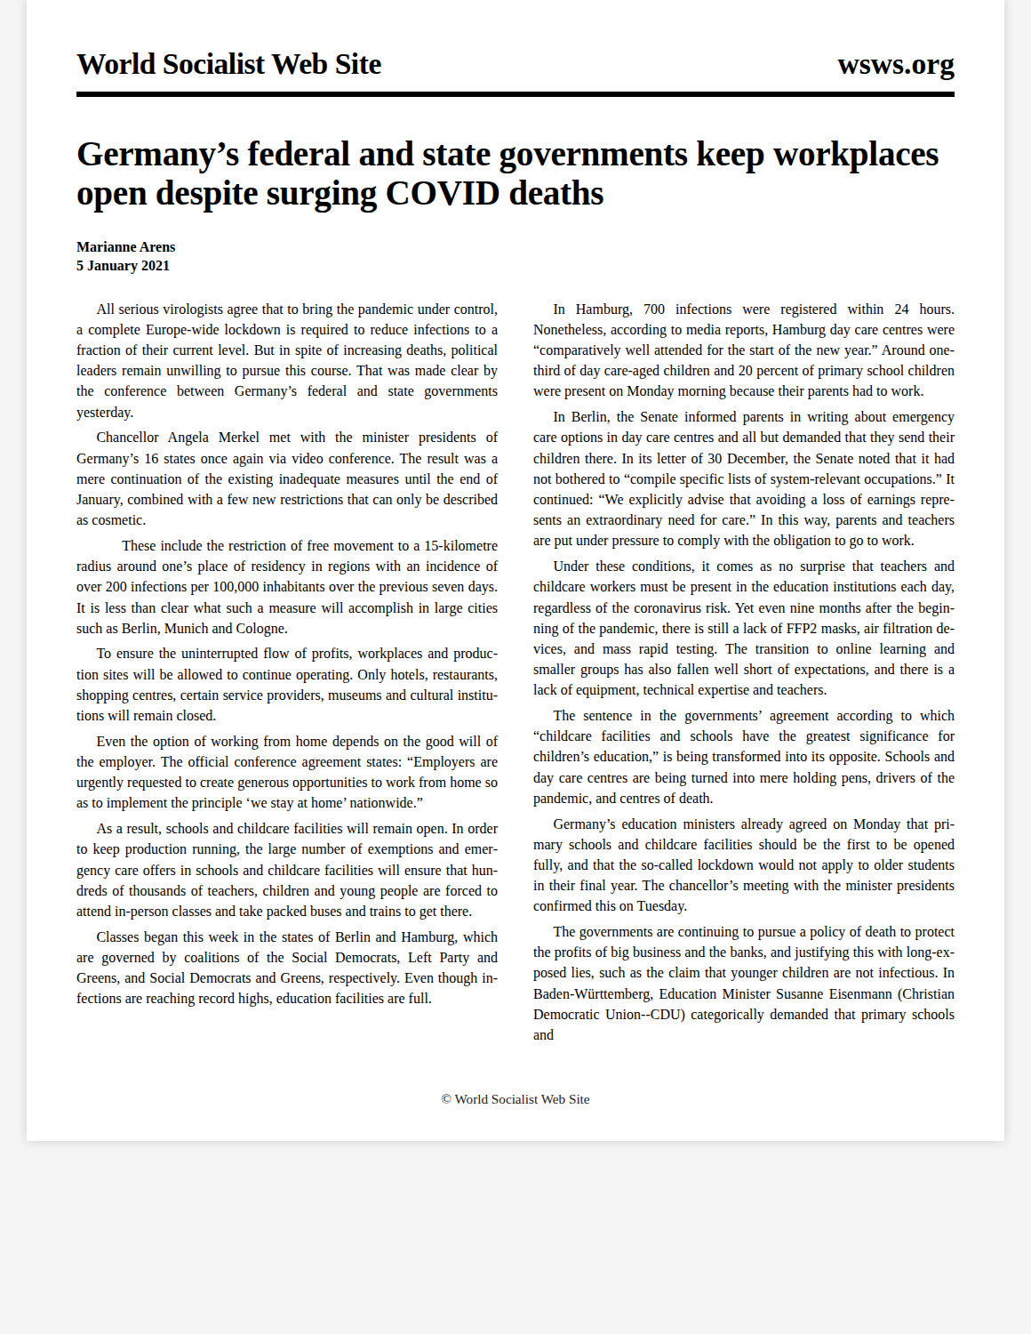World Socialist Web Site
wsws.org
Germany’s federal and state governments keep workplaces open despite surging COVID deaths
Marianne Arens5 January 2021
All serious virologists agree that to bring the pandemic under control, a complete Europe-wide lockdown is required to reduce infections to a fraction of their current level. But in spite of increasing deaths, political leaders remain unwilling to pursue this course. That was made clear by the conference between Germany’s federal and state governments yesterday.
Chancellor Angela Merkel met with the minister presidents of Germany’s 16 states once again via video conference. The result was a mere continuation of the existing inadequate measures until the end of January, combined with a few new restrictions that can only be described as cosmetic.
These include the restriction of free movement to a 15-kilometre radius around one’s place of residency in regions with an incidence of over 200 infections per 100,000 inhabitants over the previous seven days. It is less than clear what such a measure will accomplish in large cities such as Berlin, Munich and Cologne.
To ensure the uninterrupted flow of profits, workplaces and production sites will be allowed to continue operating. Only hotels, restaurants, shopping centres, certain service providers, museums and cultural institutions will remain closed.
Even the option of working from home depends on the good will of the employer. The official conference agreement states: “Employers are urgently requested to create generous opportunities to work from home so as to implement the principle ‘we stay at home’ nationwide.”
As a result, schools and childcare facilities will remain open. In order to keep production running, the large number of exemptions and emergency care offers in schools and childcare facilities will ensure that hundreds of thousands of teachers, children and young people are forced to attend in-person classes and take packed buses and trains to get there.
Classes began this week in the states of Berlin and Hamburg, which are governed by coalitions of the Social Democrats, Left Party and Greens, and Social Democrats and Greens, respectively. Even though infections are reaching record highs, education facilities are full.
In Hamburg, 700 infections were registered within 24 hours. Nonetheless, according to media reports, Hamburg day care centres were “comparatively well attended for the start of the new year.” Around one-third of day care-aged children and 20 percent of primary school children were present on Monday morning because their parents had to work.
In Berlin, the Senate informed parents in writing about emergency care options in day care centres and all but demanded that they send their children there. In its letter of 30 December, the Senate noted that it had not bothered to “compile specific lists of system-relevant occupations.” It continued: “We explicitly advise that avoiding a loss of earnings represents an extraordinary need for care.” In this way, parents and teachers are put under pressure to comply with the obligation to go to work.
Under these conditions, it comes as no surprise that teachers and childcare workers must be present in the education institutions each day, regardless of the coronavirus risk. Yet even nine months after the beginning of the pandemic, there is still a lack of FFP2 masks, air filtration devices, and mass rapid testing. The transition to online learning and smaller groups has also fallen well short of expectations, and there is a lack of equipment, technical expertise and teachers.
The sentence in the governments’ agreement according to which “childcare facilities and schools have the greatest significance for children’s education,” is being transformed into its opposite. Schools and day care centres are being turned into mere holding pens, drivers of the pandemic, and centres of death.
Germany’s education ministers already agreed on Monday that primary schools and childcare facilities should be the first to be opened fully, and that the so-called lockdown would not apply to older students in their final year. The chancellor’s meeting with the minister presidents confirmed this on Tuesday.
The governments are continuing to pursue a policy of death to protect the profits of big business and the banks, and justifying this with long-exposed lies, such as the claim that younger children are not infectious. In Baden-Württemberg, Education Minister Susanne Eisenmann (Christian Democratic Union--CDU) categorically demanded that primary schools and
© World Socialist Web Site